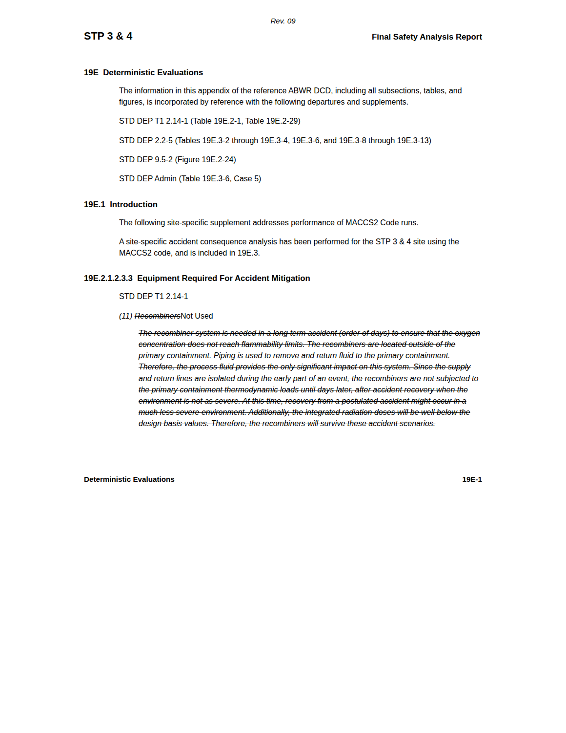Rev. 09
STP 3 & 4
Final Safety Analysis Report
19E Deterministic Evaluations
The information in this appendix of the reference ABWR DCD, including all subsections, tables, and figures, is incorporated by reference with the following departures and supplements.
STD DEP T1 2.14-1 (Table 19E.2-1, Table 19E.2-29)
STD DEP 2.2-5 (Tables 19E.3-2 through 19E.3-4, 19E.3-6, and 19E.3-8 through 19E.3-13)
STD DEP 9.5-2 (Figure 19E.2-24)
STD DEP Admin (Table 19E.3-6, Case 5)
19E.1 Introduction
The following site-specific supplement addresses performance of MACCS2 Code runs.
A site-specific accident consequence analysis has been performed for the STP 3 & 4 site using the MACCS2 code, and is included in 19E.3.
19E.2.1.2.3.3 Equipment Required For Accident Mitigation
STD DEP T1 2.14-1
(11) Recombiners Not Used
The recombiner system is needed in a long term accident (order of days) to ensure that the oxygen concentration does not reach flammability limits. The recombiners are located outside of the primary containment. Piping is used to remove and return fluid to the primary containment. Therefore, the process fluid provides the only significant impact on this system. Since the supply and return lines are isolated during the early part of an event, the recombiners are not subjected to the primary containment thermodynamic loads until days later, after accident recovery when the environment is not as severe. At this time, recovery from a postulated accident might occur in a much less severe environment. Additionally, the integrated radiation doses will be well below the design basis values. Therefore, the recombiners will survive these accident scenarios.
Deterministic Evaluations
19E-1